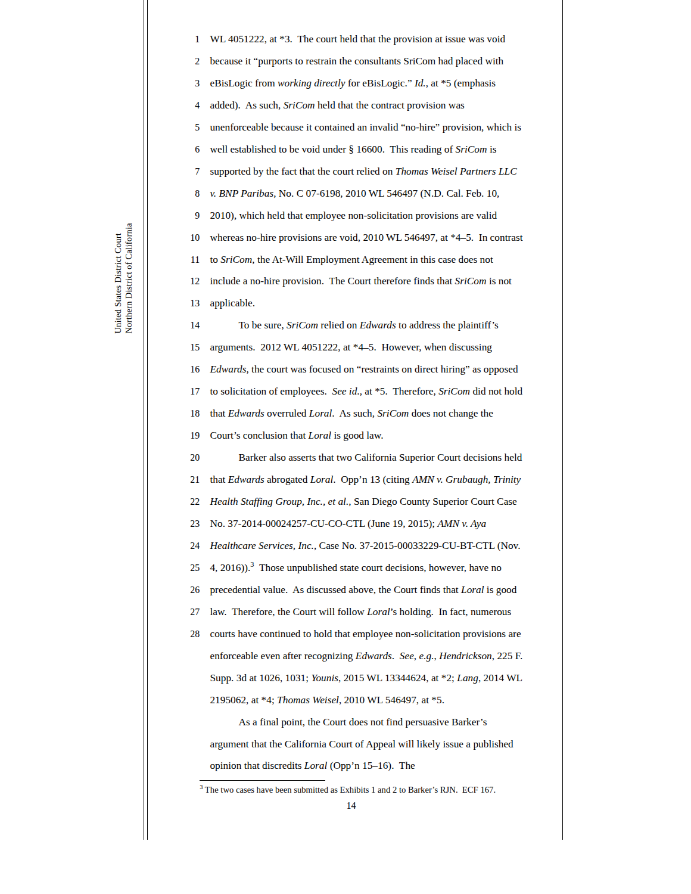United States District Court Northern District of California
1
2
3
4
5
6
7
8
9
10
11
12
13
14
15
16
17
18
19
20
21
22
23
24
25
26
27
28
WL 4051222, at *3. The court held that the provision at issue was void because it “purports to restrain the consultants SriCom had placed with eBisLogic from working directly for eBisLogic.” Id., at *5 (emphasis added). As such, SriCom held that the contract provision was unenforceable because it contained an invalid “no-hire” provision, which is well established to be void under § 16600. This reading of SriCom is supported by the fact that the court relied on Thomas Weisel Partners LLC v. BNP Paribas, No. C 07-6198, 2010 WL 546497 (N.D. Cal. Feb. 10, 2010), which held that employee non-solicitation provisions are valid whereas no-hire provisions are void, 2010 WL 546497, at *4–5. In contrast to SriCom, the At-Will Employment Agreement in this case does not include a no-hire provision. The Court therefore finds that SriCom is not applicable.
To be sure, SriCom relied on Edwards to address the plaintiff’s arguments. 2012 WL 4051222, at *4–5. However, when discussing Edwards, the court was focused on “restraints on direct hiring” as opposed to solicitation of employees. See id., at *5. Therefore, SriCom did not hold that Edwards overruled Loral. As such, SriCom does not change the Court’s conclusion that Loral is good law.
Barker also asserts that two California Superior Court decisions held that Edwards abrogated Loral. Opp’n 13 (citing AMN v. Grubaugh, Trinity Health Staffing Group, Inc., et al., San Diego County Superior Court Case No. 37-2014-00024257-CU-CO-CTL (June 19, 2015); AMN v. Aya Healthcare Services, Inc., Case No. 37-2015-00033229-CU-BT-CTL (Nov. 4, 2016)).3 Those unpublished state court decisions, however, have no precedential value. As discussed above, the Court finds that Loral is good law. Therefore, the Court will follow Loral’s holding. In fact, numerous courts have continued to hold that employee non-solicitation provisions are enforceable even after recognizing Edwards. See, e.g., Hendrickson, 225 F. Supp. 3d at 1026, 1031; Younis, 2015 WL 13344624, at *2; Lang, 2014 WL 2195062, at *4; Thomas Weisel, 2010 WL 546497, at *5.
As a final point, the Court does not find persuasive Barker’s argument that the California Court of Appeal will likely issue a published opinion that discredits Loral (Opp’n 15–16). The
3 The two cases have been submitted as Exhibits 1 and 2 to Barker’s RJN. ECF 167.
14